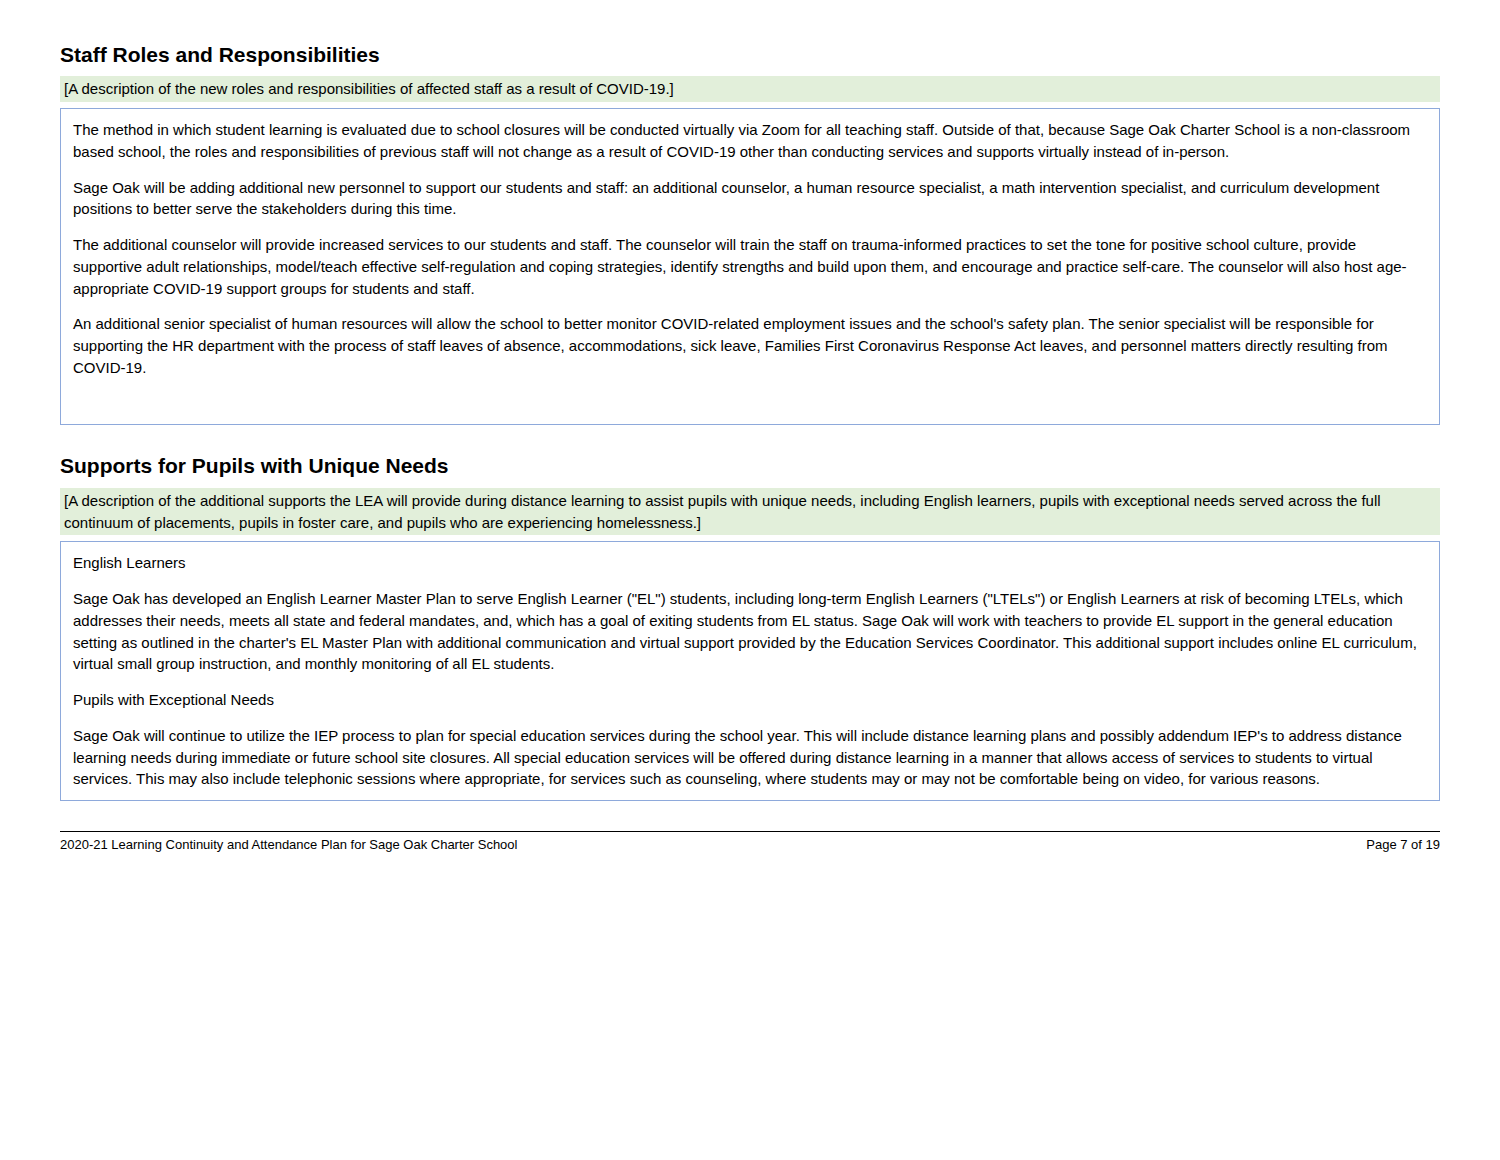Staff Roles and Responsibilities
[A description of the new roles and responsibilities of affected staff as a result of COVID-19.]
The method in which student learning is evaluated due to school closures will be conducted virtually via Zoom for all teaching staff. Outside of that, because Sage Oak Charter School is a non-classroom based school, the roles and responsibilities of previous staff will not change as a result of COVID-19 other than conducting services and supports virtually instead of in-person.
Sage Oak will be adding additional new personnel to support our students and staff: an additional counselor, a human resource specialist, a math intervention specialist, and curriculum development positions to better serve the stakeholders during this time.
The additional counselor will provide increased services to our students and staff. The counselor will train the staff on trauma-informed practices to set the tone for positive school culture, provide supportive adult relationships, model/teach effective self-regulation and coping strategies, identify strengths and build upon them, and encourage and practice self-care. The counselor will also host age-appropriate COVID-19 support groups for students and staff.
An additional senior specialist of human resources will allow the school to better monitor COVID-related employment issues and the school's safety plan. The senior specialist will be responsible for supporting the HR department with the process of staff leaves of absence, accommodations, sick leave, Families First Coronavirus Response Act leaves, and personnel matters directly resulting from COVID-19.
Supports for Pupils with Unique Needs
[A description of the additional supports the LEA will provide during distance learning to assist pupils with unique needs, including English learners, pupils with exceptional needs served across the full continuum of placements, pupils in foster care, and pupils who are experiencing homelessness.]
English Learners
Sage Oak has developed an English Learner Master Plan to serve English Learner ("EL") students, including long-term English Learners ("LTELs") or English Learners at risk of becoming LTELs, which addresses their needs, meets all state and federal mandates, and, which has a goal of exiting students from EL status. Sage Oak will work with teachers to provide EL support in the general education setting as outlined in the charter's EL Master Plan with additional communication and virtual support provided by the Education Services Coordinator. This additional support includes online EL curriculum, virtual small group instruction, and monthly monitoring of all EL students.
Pupils with Exceptional Needs
Sage Oak will continue to utilize the IEP process to plan for special education services during the school year. This will include distance learning plans and possibly addendum IEP's to address distance learning needs during immediate or future school site closures. All special education services will be offered during distance learning in a manner that allows access of services to students to virtual services. This may also include telephonic sessions where appropriate, for services such as counseling, where students may or may not be comfortable being on video, for various reasons.
2020-21 Learning Continuity and Attendance Plan for Sage Oak Charter School Page 7 of 19